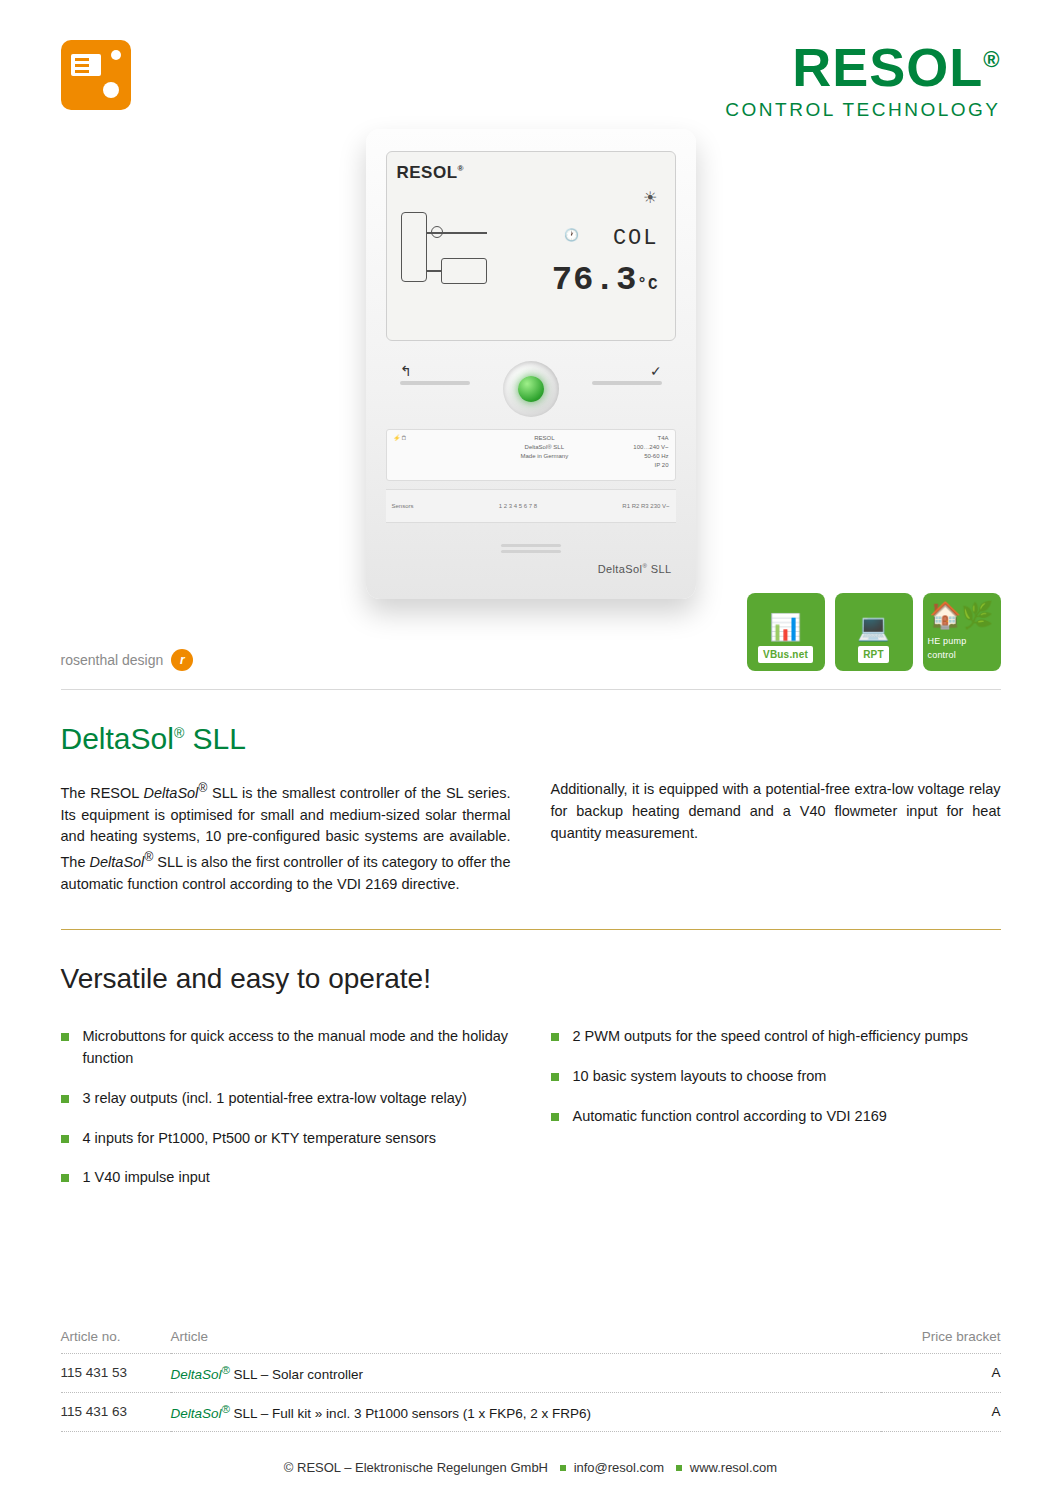RESOL®
CONTROL TECHNOLOGY
RESOL®
☀
🕐
COL
76.3°C
↰ ✓
⚡ 🗒
RESOL
DeltaSol® SLL
Made in Germany
T4A
100…240 V~
50-60 Hz
IP 20
Sensors 1 2 3 4 5 6 7 8 R1 R2 R3 230 V~
DeltaSol® SLL
rosenthal design r
📊 VBus.net
💻 RPT
🏠🌿 HE pump control
DeltaSol® SLL
The RESOL DeltaSol® SLL is the smallest controller of the SL series. Its equipment is optimised for small and medium-sized solar thermal and heating systems, 10 pre-configured basic systems are available. The DeltaSol® SLL is also the first controller of its category to offer the automatic function control according to the VDI 2169 directive.
Additionally, it is equipped with a potential-free extra-low voltage relay for backup heating demand and a V40 flowmeter input for heat quantity measurement.
Versatile and easy to operate!
Microbuttons for quick access to the manual mode and the holiday function
3 relay outputs (incl. 1 potential-free extra-low voltage relay)
4 inputs for Pt1000, Pt500 or KTY temperature sensors
1 V40 impulse input
2 PWM outputs for the speed control of high-efficiency pumps
10 basic system layouts to choose from
Automatic function control according to VDI 2169
| Article no. | Article | Price bracket |
| --- | --- | --- |
| 115 431 53 | DeltaSol ® SLL – Solar controller | A |
| 115 431 63 | DeltaSol ® SLL – Full kit » incl. 3 Pt1000 sensors (1 x FKP6, 2 x FRP6) | A |
© RESOL – Elektronische Regelungen GmbH info@resol.com www.resol.com